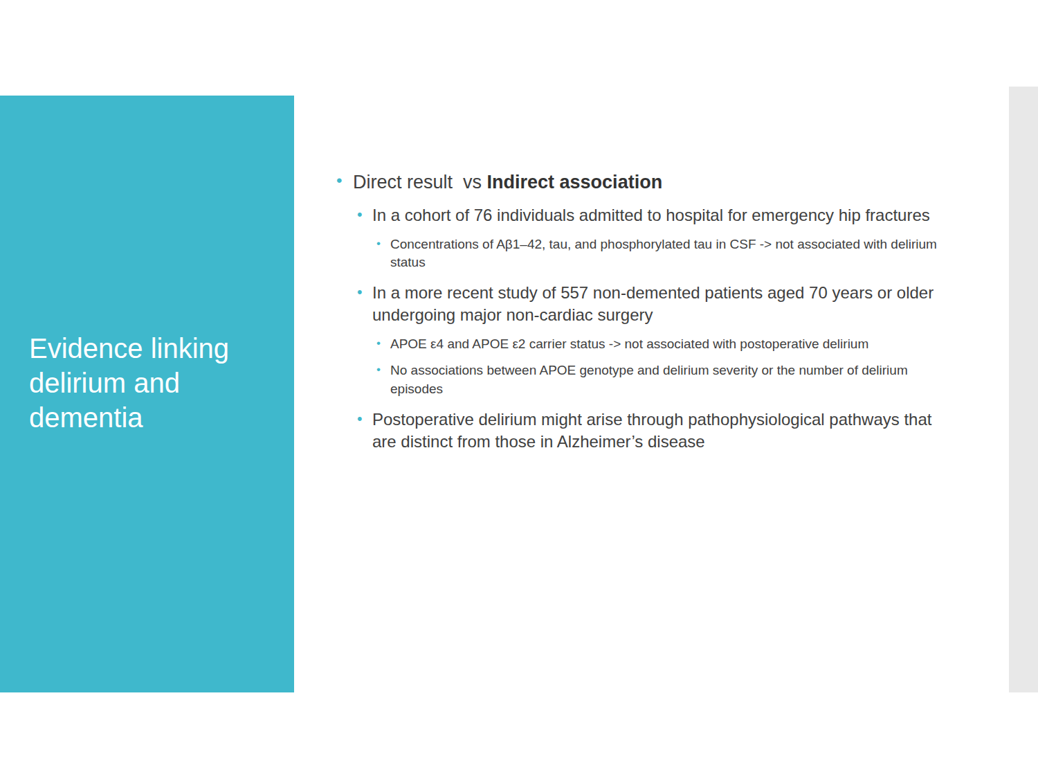Evidence linking delirium and dementia
Direct result vs Indirect association
In a cohort of 76 individuals admitted to hospital for emergency hip fractures
Concentrations of Aβ1–42, tau, and phosphorylated tau in CSF -> not associated with delirium status
In a more recent study of 557 non-demented patients aged 70 years or older undergoing major non-cardiac surgery
APOE ε4 and APOE ε2 carrier status -> not associated with postoperative delirium
No associations between APOE genotype and delirium severity or the number of delirium episodes
Postoperative delirium might arise through pathophysiological pathways that are distinct from those in Alzheimer’s disease